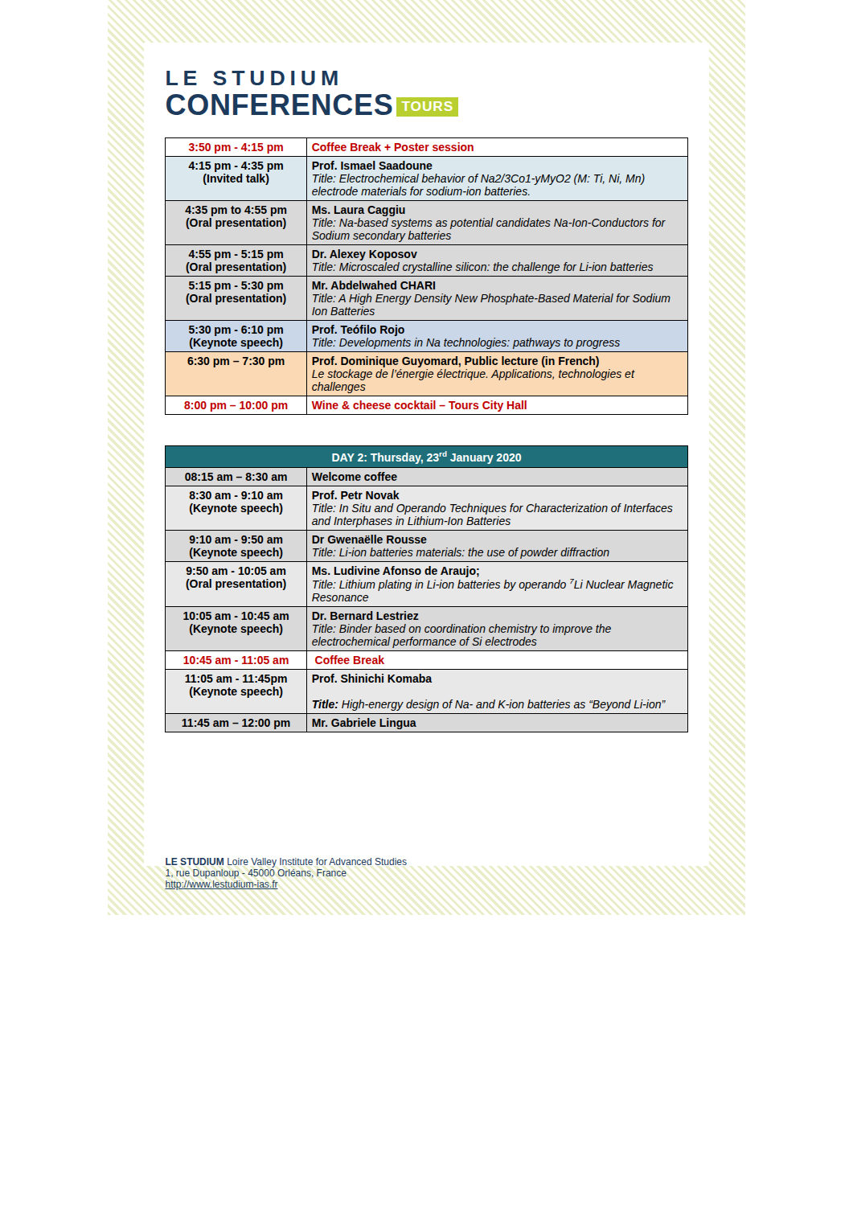LE STUDIUM
CONFERENCES TOURS
| 3:50 pm - 4:15 pm | Coffee Break + Poster session |
| 4:15 pm - 4:35 pm (Invited talk) | Prof. Ismael Saadoune Title: Electrochemical behavior of Na2/3Co1-yMyO2 (M: Ti, Ni, Mn) electrode materials for sodium-ion batteries. |
| 4:35 pm to 4:55 pm (Oral presentation) | Ms. Laura Caggiu Title: Na-based systems as potential candidates Na-Ion-Conductors for Sodium secondary batteries |
| 4:55 pm - 5:15 pm (Oral presentation) | Dr. Alexey Koposov Title: Microscaled crystalline silicon: the challenge for Li-ion batteries |
| 5:15 pm - 5:30 pm (Oral presentation) | Mr. Abdelwahed CHARI Title: A High Energy Density New Phosphate-Based Material for Sodium Ion Batteries |
| 5:30 pm - 6:10 pm (Keynote speech) | Prof. Teófilo Rojo Title: Developments in Na technologies: pathways to progress |
| 6:30 pm – 7:30 pm | Prof. Dominique Guyomard, Public lecture (in French) Le stockage de l’énergie électrique. Applications, technologies et challenges |
| 8:00 pm – 10:00 pm | Wine & cheese cocktail – Tours City Hall |
| DAY 2: Thursday, 23 rd January 2020 |
| 08:15 am – 8:30 am | Welcome coffee |
| 8:30 am - 9:10 am (Keynote speech) | Prof. Petr Novak Title: In Situ and Operando Techniques for Characterization of Interfaces and Interphases in Lithium-Ion Batteries |
| 9:10 am - 9:50 am (Keynote speech) | Dr Gwenaëlle Rousse Title: Li-ion batteries materials: the use of powder diffraction |
| 9:50 am - 10:05 am (Oral presentation) | Ms. Ludivine Afonso de Araujo; Title: Lithium plating in Li-ion batteries by operando 7 Li Nuclear Magnetic Resonance |
| 10:05 am - 10:45 am (Keynote speech) | Dr. Bernard Lestriez Title: Binder based on coordination chemistry to improve the electrochemical performance of Si electrodes |
| 10:45 am - 11:05 am | Coffee Break |
| 11:05 am - 11:45pm (Keynote speech) | Prof. Shinichi Komaba Title: High-energy design of Na- and K-ion batteries as “Beyond Li-ion” |
| 11:45 am – 12:00 pm | Mr. Gabriele Lingua |
LE STUDIUM Loire Valley Institute for Advanced Studies
1, rue Dupanloup - 45000 Orléans, France
http://www.lestudium-ias.fr